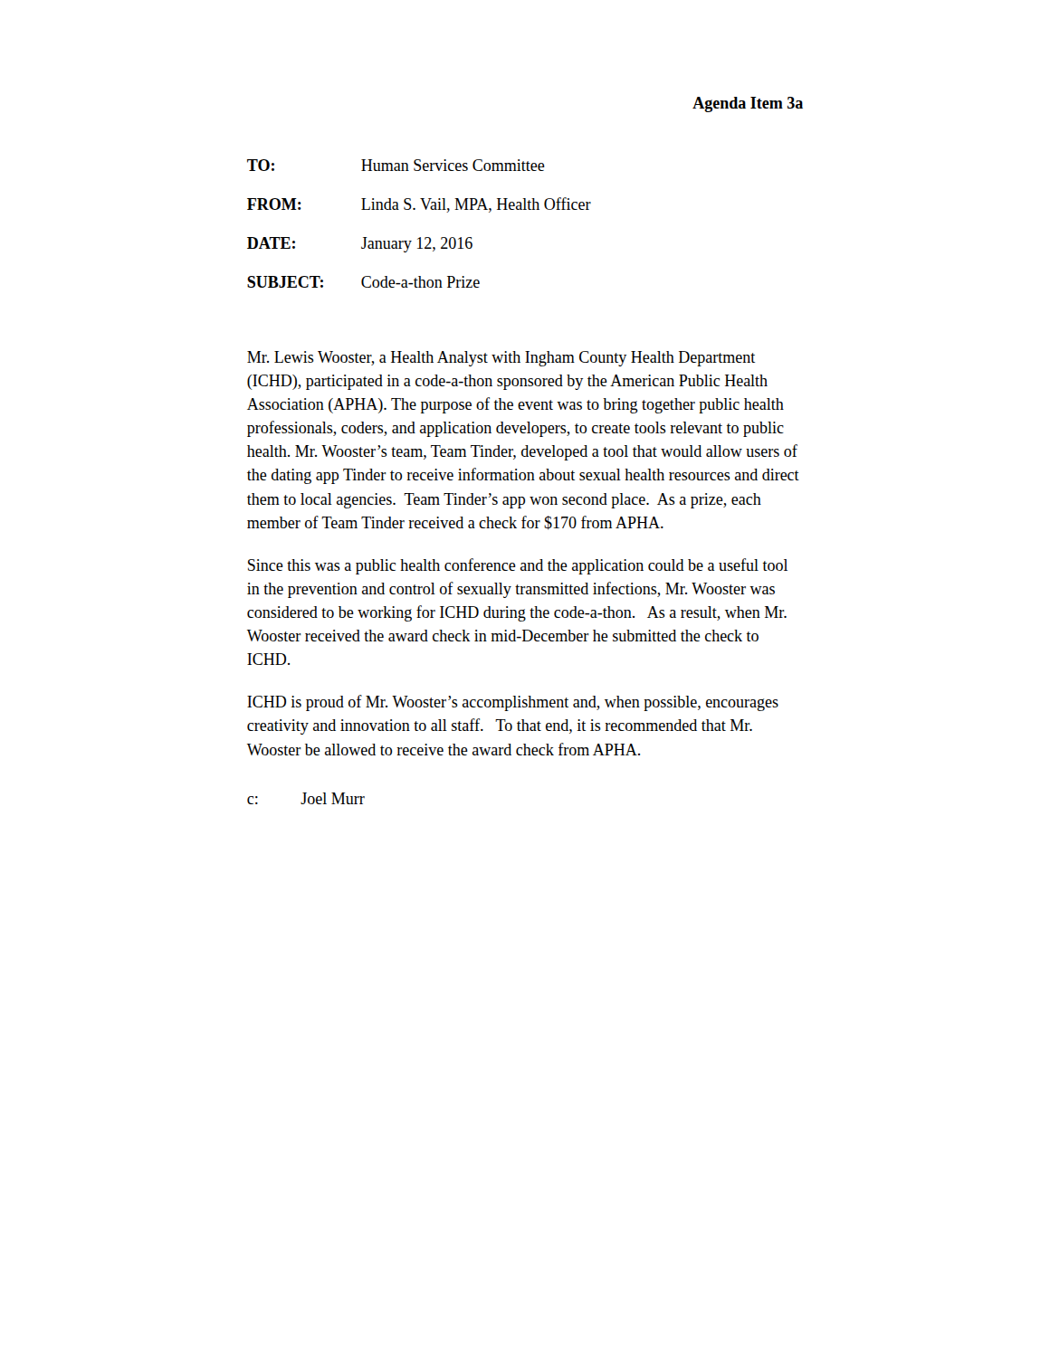Agenda Item 3a
| TO: | Human Services Committee |
| FROM: | Linda S. Vail, MPA, Health Officer |
| DATE: | January 12, 2016 |
| SUBJECT: | Code-a-thon Prize |
Mr. Lewis Wooster, a Health Analyst with Ingham County Health Department (ICHD), participated in a code-a-thon sponsored by the American Public Health Association (APHA). The purpose of the event was to bring together public health professionals, coders, and application developers, to create tools relevant to public health. Mr. Wooster’s team, Team Tinder, developed a tool that would allow users of the dating app Tinder to receive information about sexual health resources and direct them to local agencies. Team Tinder’s app won second place. As a prize, each member of Team Tinder received a check for $170 from APHA.
Since this was a public health conference and the application could be a useful tool in the prevention and control of sexually transmitted infections, Mr. Wooster was considered to be working for ICHD during the code-a-thon. As a result, when Mr. Wooster received the award check in mid-December he submitted the check to ICHD.
ICHD is proud of Mr. Wooster’s accomplishment and, when possible, encourages creativity and innovation to all staff. To that end, it is recommended that Mr. Wooster be allowed to receive the award check from APHA.
c: Joel Murr